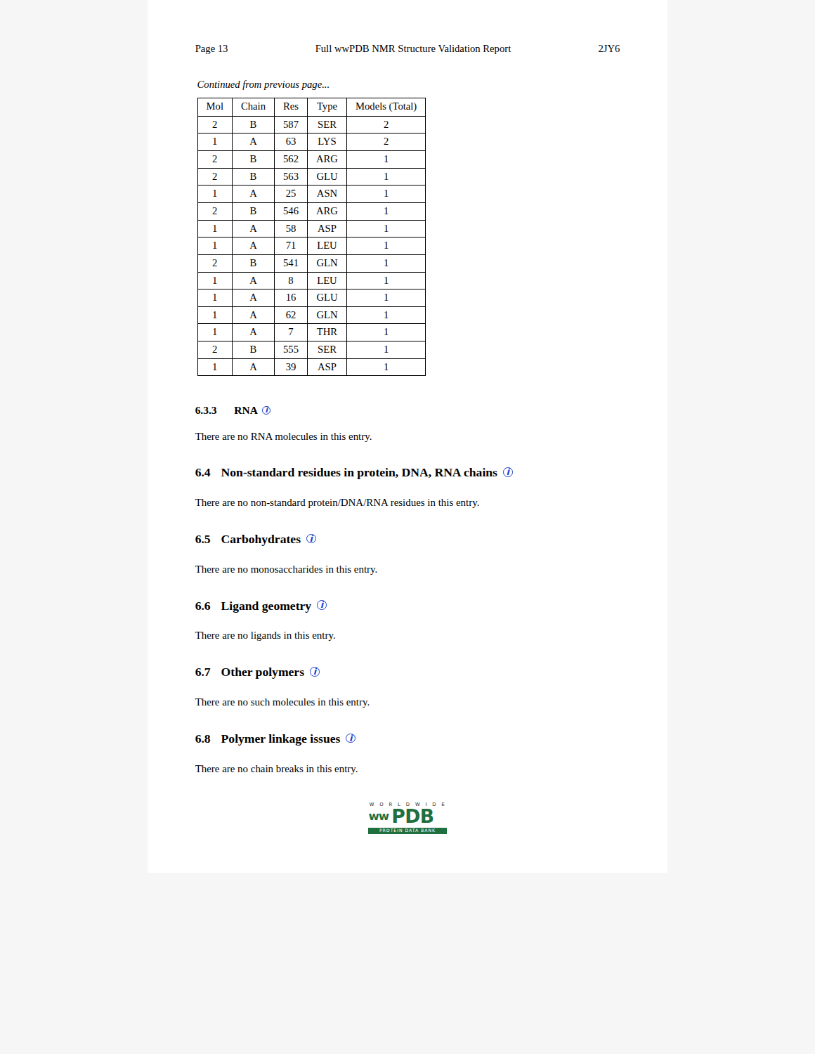Page 13
Full wwPDB NMR Structure Validation Report
2JY6
Continued from previous page...
| Mol | Chain | Res | Type | Models (Total) |
| --- | --- | --- | --- | --- |
| 2 | B | 587 | SER | 2 |
| 1 | A | 63 | LYS | 2 |
| 2 | B | 562 | ARG | 1 |
| 2 | B | 563 | GLU | 1 |
| 1 | A | 25 | ASN | 1 |
| 2 | B | 546 | ARG | 1 |
| 1 | A | 58 | ASP | 1 |
| 1 | A | 71 | LEU | 1 |
| 2 | B | 541 | GLN | 1 |
| 1 | A | 8 | LEU | 1 |
| 1 | A | 16 | GLU | 1 |
| 1 | A | 62 | GLN | 1 |
| 1 | A | 7 | THR | 1 |
| 2 | B | 555 | SER | 1 |
| 1 | A | 39 | ASP | 1 |
6.3.3 RNA i
There are no RNA molecules in this entry.
6.4 Non-standard residues in protein, DNA, RNA chains i
There are no non-standard protein/DNA/RNA residues in this entry.
6.5 Carbohydrates i
There are no monosaccharides in this entry.
6.6 Ligand geometry i
There are no ligands in this entry.
6.7 Other polymers i
There are no such molecules in this entry.
6.8 Polymer linkage issues i
There are no chain breaks in this entry.
W O R L D W I D E
ww PDB
PROTEIN DATA BANK